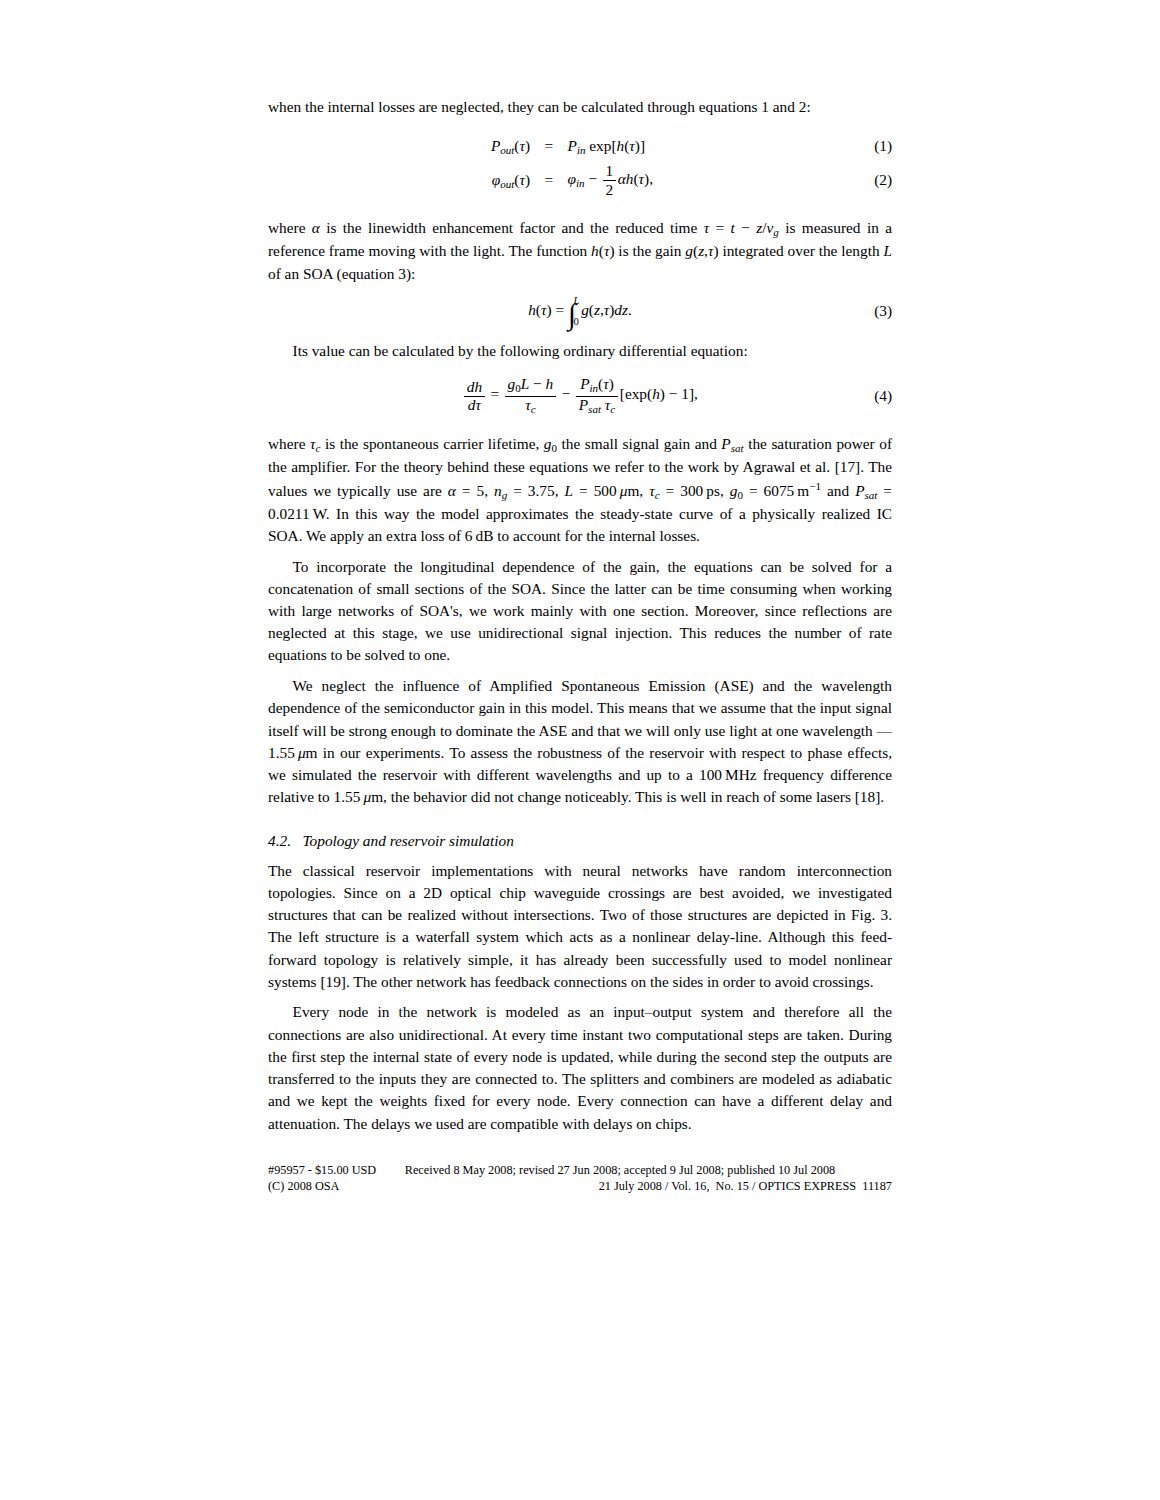when the internal losses are neglected, they can be calculated through equations 1 and 2:
| P out ( τ ) | = | P in exp[ h ( τ )] | (1) |
| φ out ( τ ) | = | φ in − 1 2 αh ( τ ), | (2) |
where α is the linewidth enhancement factor and the reduced time τ = t − z/vg is measured in a reference frame moving with the light. The function h(τ) is the gain g(z,τ) integrated over the length L of an SOA (equation 3):
h(τ) = ∫L 0 g(z,τ)dz. (3)
Its value can be calculated by the following ordinary differential equation:
dh dτ = g 0 L − h τc − Pin(τ) Psat τc[exp(h) − 1], (4)
where τc is the spontaneous carrier lifetime, g 0 the small signal gain and Psat the saturation power of the amplifier. For the theory behind these equations we refer to the work by Agrawal et al. [17]. The values we typically use are α = 5, ng = 3.75, L = 500 μm, τc = 300 ps, g 0 = 6075 m−1 and Psat = 0.0211 W. In this way the model approximates the steady-state curve of a physically realized IC SOA. We apply an extra loss of 6 dB to account for the internal losses.
To incorporate the longitudinal dependence of the gain, the equations can be solved for a concatenation of small sections of the SOA. Since the latter can be time consuming when working with large networks of SOA's, we work mainly with one section. Moreover, since reflections are neglected at this stage, we use unidirectional signal injection. This reduces the number of rate equations to be solved to one.
We neglect the influence of Amplified Spontaneous Emission (ASE) and the wavelength dependence of the semiconductor gain in this model. This means that we assume that the input signal itself will be strong enough to dominate the ASE and that we will only use light at one wavelength — 1.55 μm in our experiments. To assess the robustness of the reservoir with respect to phase effects, we simulated the reservoir with different wavelengths and up to a 100 MHz frequency difference relative to 1.55 μm, the behavior did not change noticeably. This is well in reach of some lasers [18].
4.2. Topology and reservoir simulation
The classical reservoir implementations with neural networks have random interconnection topologies. Since on a 2D optical chip waveguide crossings are best avoided, we investigated structures that can be realized without intersections. Two of those structures are depicted in Fig. 3. The left structure is a waterfall system which acts as a nonlinear delay-line. Although this feed-forward topology is relatively simple, it has already been successfully used to model nonlinear systems [19]. The other network has feedback connections on the sides in order to avoid crossings.
Every node in the network is modeled as an input–output system and therefore all the connections are also unidirectional. At every time instant two computational steps are taken. During the first step the internal state of every node is updated, while during the second step the outputs are transferred to the inputs they are connected to. The splitters and combiners are modeled as adiabatic and we kept the weights fixed for every node. Every connection can have a different delay and attenuation. The delays we used are compatible with delays on chips.
| #95957 - $15.00 USD | Received 8 May 2008; revised 27 Jun 2008; accepted 9 Jul 2008; published 10 Jul 2008 |
| (C) 2008 OSA | 21 July 2008 / Vol. 16, No. 15 / OPTICS EXPRESS 11187 |